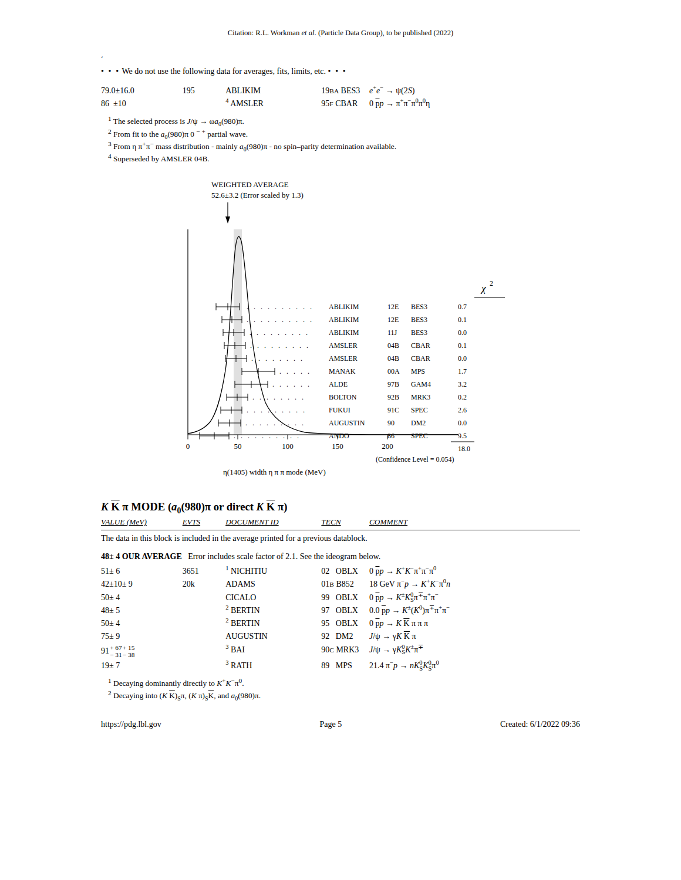Citation: R.L. Workman et al. (Particle Data Group), to be published (2022)
‘
• • • We do not use the following data for averages, fits, limits, etc. • • •
| 79.0±16.0 | 195 | ABLIKIM | 19 BA BES3 | e + e − → ψ(2 S ) |
| 86 ±10 | | 4 AMSLER | 95 F CBAR | 0 p p → π + π − π 0 π 0 η |
1 The selected process is J/ψ → ωa0(980)π.
2 From fit to the a0(980)π 0 − + partial wave.
3 From η π+π− mass distribution - mainly a0(980)π - no spin–parity determination available.
4 Superseded by AMSLER 04B.
WEIGHTED AVERAGE 52.6±3.2 (Error scaled by 1.3) 0 50 100 150 200 χ 2 . . . . . . . . . . ABLIKIM 12E BES3 0.7 . . . . . . . . . . ABLIKIM 12E BES3 0.1 . . . . . . . . . ABLIKIM 11J BES3 0.0 . . . . . . . . . AMSLER 04B CBAR 0.1 . . . . . . . . AMSLER 04B CBAR 0.0 . . . . . MANAK 00A MPS 1.7 . . . . . . ALDE 97B GAM4 3.2 . . . . . . . . BOLTON 92B MRK3 0.2 . . . . . . . . . FUKUI 91C SPEC 2.6 . . . . . . . . . AUGUSTIN 90 DM2 0.0 . . . . . . . . . . ANDO 86 SPEC 9.5 18.0 (Confidence Level = 0.054) η(1405) width η π π mode (MeV)
K K π MODE (a0(980)π or direct K K π)
| VALUE (MeV) | EVTS | DOCUMENT ID | TECN | COMMENT |
The data in this block is included in the average printed for a previous datablock.
48± 4 OUR AVERAGE Error includes scale factor of 2.1. See the ideogram below.
| 51± 6 | 3651 | 1 NICHITIU | 02 OBLX | 0 p p → K + K − π + π − π 0 |
| 42±10± 9 | 20k | ADAMS | 01 B B852 | 18 GeV π − p → K + K − π 0 n |
| 50± 4 | | CICALO | 99 OBLX | 0 p p → K ± K 0 S π ∓ π + π − |
| 48± 5 | | 2 BERTIN | 97 OBLX | 0.0 p p → K ± ( K 0 )π ∓ π + π − |
| 50± 4 | | 2 BERTIN | 95 OBLX | 0 p p → K K π π π |
| 75± 9 | | AUGUSTIN | 92 DM2 | J /ψ → γ K K π |
| 91 + 67 − 31 + 15 − 38 | | 3 BAI | 90 C MRK3 | J /ψ → γ K 0 S K ± π ∓ |
| 19± 7 | | 3 RATH | 89 MPS | 21.4 π − p → n K 0 S K 0 S π 0 |
1 Decaying dominantly directly to K+K−π0.
2 Decaying into (K K)Sπ, (K π)SK, and a0(980)π.
https://pdg.lbl.gov Page 5 Created: 6/1/2022 09:36